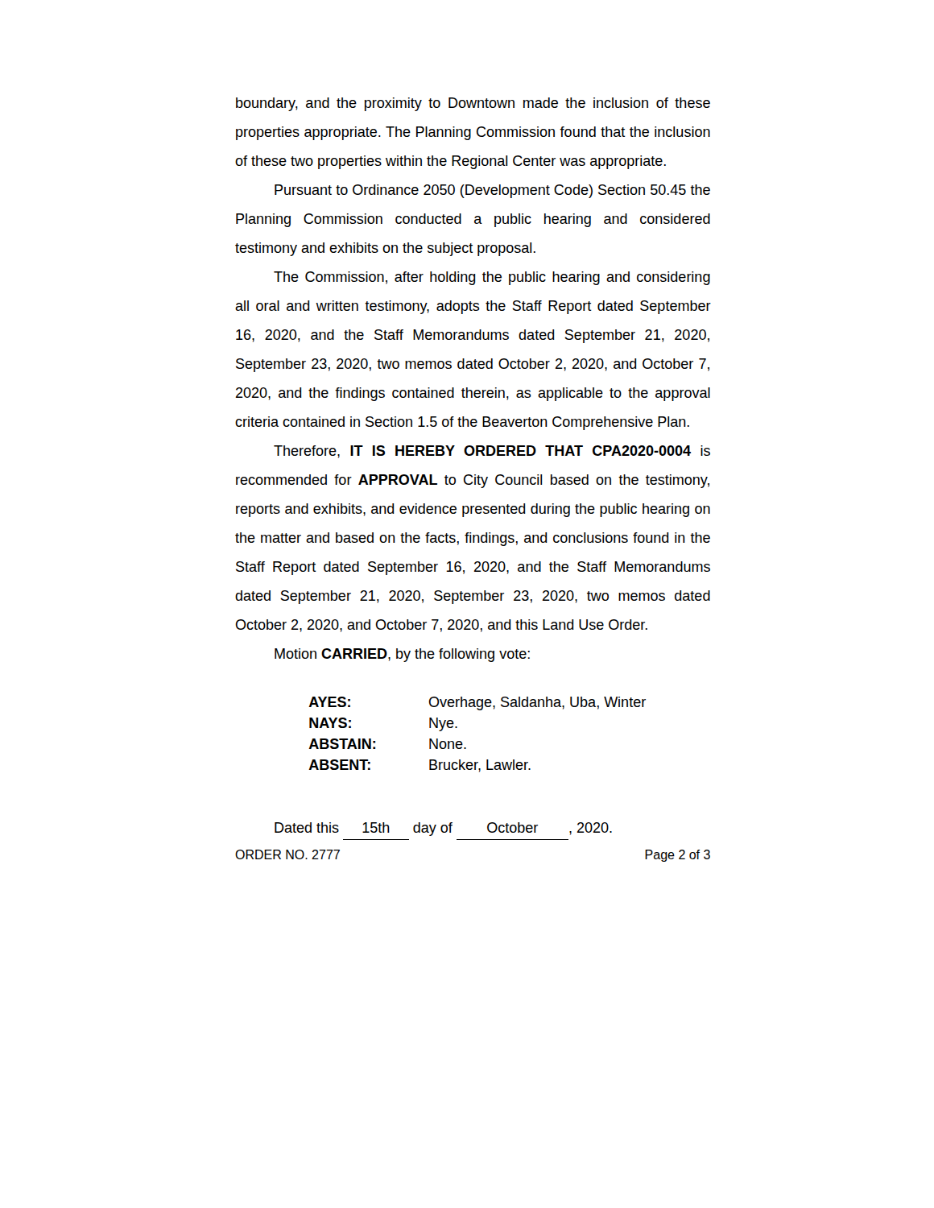boundary, and the proximity to Downtown made the inclusion of these properties appropriate. The Planning Commission found that the inclusion of these two properties within the Regional Center was appropriate.
Pursuant to Ordinance 2050 (Development Code) Section 50.45 the Planning Commission conducted a public hearing and considered testimony and exhibits on the subject proposal.
The Commission, after holding the public hearing and considering all oral and written testimony, adopts the Staff Report dated September 16, 2020, and the Staff Memorandums dated September 21, 2020, September 23, 2020, two memos dated October 2, 2020, and October 7, 2020, and the findings contained therein, as applicable to the approval criteria contained in Section 1.5 of the Beaverton Comprehensive Plan.
Therefore, IT IS HEREBY ORDERED THAT CPA2020-0004 is recommended for APPROVAL to City Council based on the testimony, reports and exhibits, and evidence presented during the public hearing on the matter and based on the facts, findings, and conclusions found in the Staff Report dated September 16, 2020, and the Staff Memorandums dated September 21, 2020, September 23, 2020, two memos dated October 2, 2020, and October 7, 2020, and this Land Use Order.
Motion CARRIED, by the following vote:
AYES:
Overhage, Saldanha, Uba, Winter
NAYS:
Nye.
ABSTAIN:
None.
ABSENT:
Brucker, Lawler.
Dated this 15th day of October, 2020.
ORDER NO. 2777
Page 2 of 3